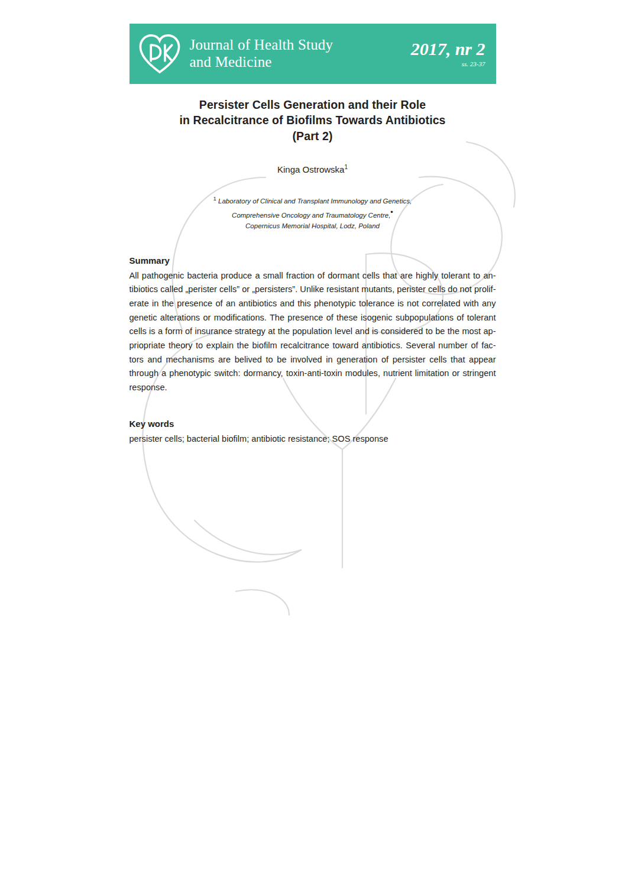Journal of Health Study
and Medicine
2017, nr 2 ss. 23-37
Persister Cells Generation and their Role
in Recalcitrance of Biofilms Towards Antibiotics
(Part 2)
Kinga Ostrowska1
1 Laboratory of Clinical and Transplant Immunology and Genetics,
Comprehensive Oncology and Traumatology Centre,•
Copernicus Memorial Hospital, Lodz, Poland
Summary
All pathogenic bacteria produce a small fraction of dormant cells that are highly tolerant to antibiotics called „perister cells” or „persisters”. Unlike resistant mutants, perister cells do not proliferate in the presence of an antibiotics and this phenotypic tolerance is not correlated with any gene­tic alterations or modifications. The presence of these isogenic subpopu­lations of tolerant cells is a form of insurance strategy at the population level and is considered to be the most appriopriate theory to explain the biofilm recalcitrance toward antibiotics. Several number of factors and mechanisms are belived to be involved in generation of persister cells that appear through a phenotypic switch: dormancy, toxin-anti-toxin mo­dules, nutrient limitation or stringent response.
Key words
persister cells; bacterial biofilm; antibiotic resistance; SOS response